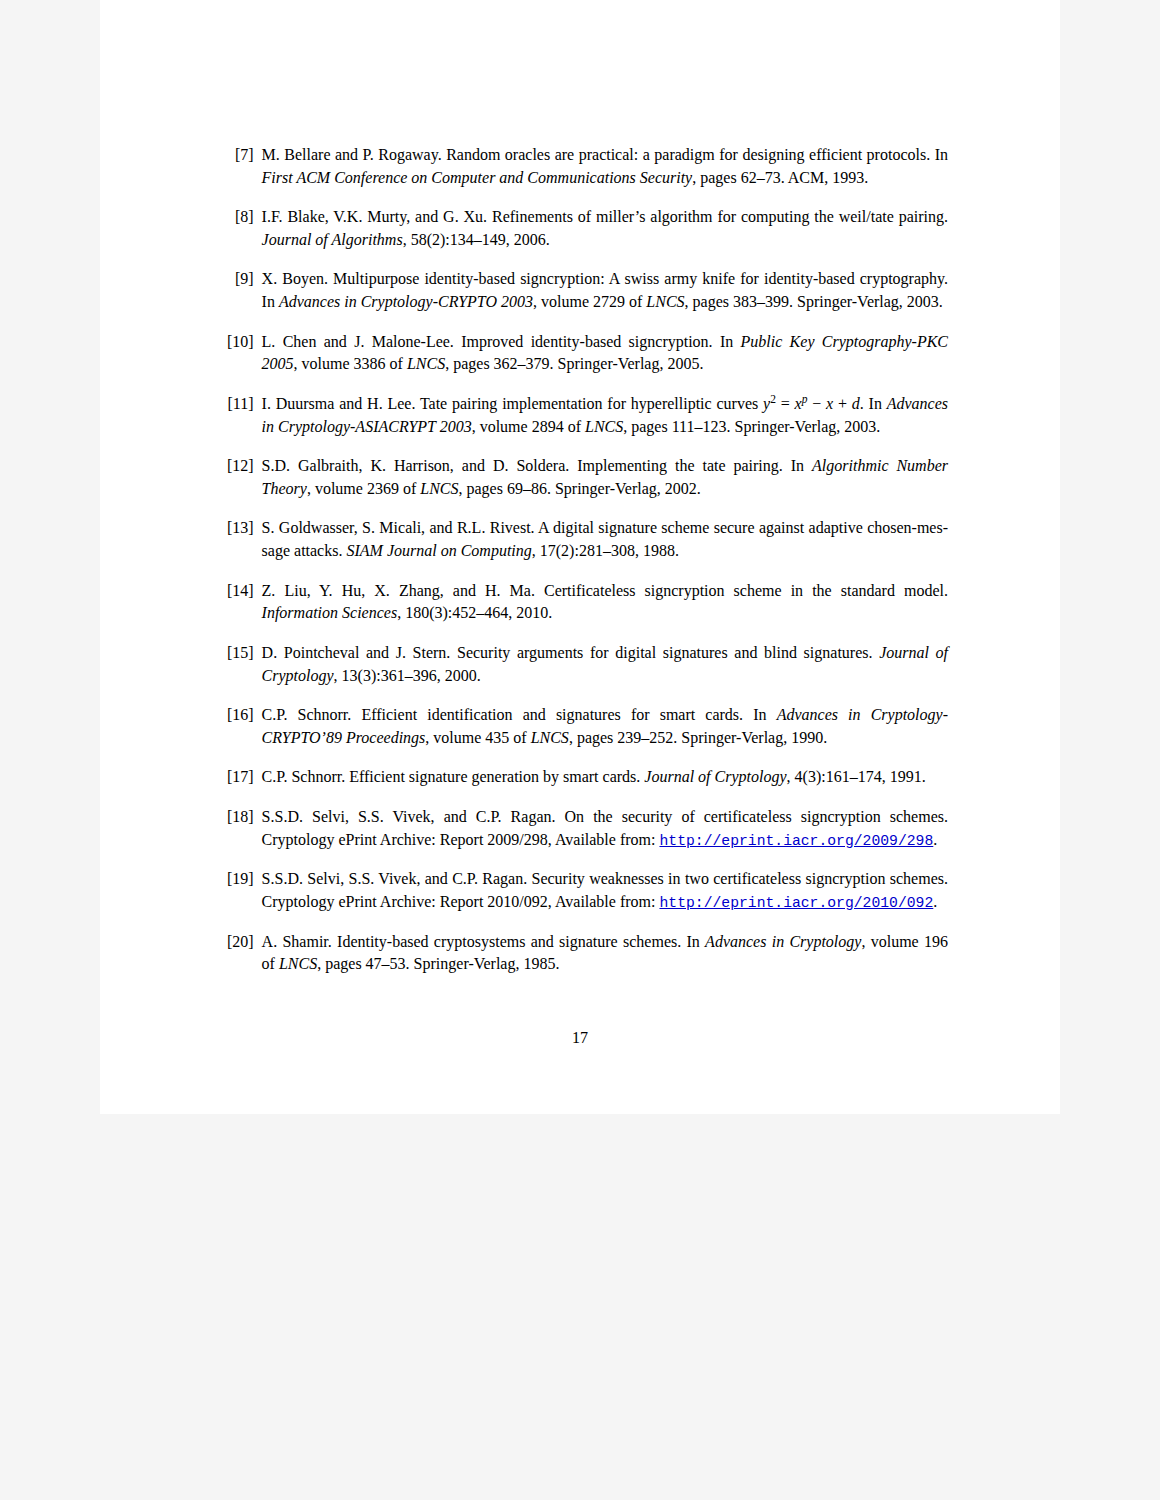[7] M. Bellare and P. Rogaway. Random oracles are practical: a paradigm for designing efficient protocols. In First ACM Conference on Computer and Communications Security, pages 62–73. ACM, 1993.
[8] I.F. Blake, V.K. Murty, and G. Xu. Refinements of miller’s algorithm for computing the weil/tate pairing. Journal of Algorithms, 58(2):134–149, 2006.
[9] X. Boyen. Multipurpose identity-based signcryption: A swiss army knife for identity-based cryptography. In Advances in Cryptology-CRYPTO 2003, volume 2729 of LNCS, pages 383–399. Springer-Verlag, 2003.
[10] L. Chen and J. Malone-Lee. Improved identity-based signcryption. In Public Key Cryptography-PKC 2005, volume 3386 of LNCS, pages 362–379. Springer-Verlag, 2005.
[11] I. Duursma and H. Lee. Tate pairing implementation for hyperelliptic curves y2 = xp − x + d. In Advances in Cryptology-ASIACRYPT 2003, volume 2894 of LNCS, pages 111–123. Springer-Verlag, 2003.
[12] S.D. Galbraith, K. Harrison, and D. Soldera. Implementing the tate pairing. In Algorithmic Number Theory, volume 2369 of LNCS, pages 69–86. Springer-Verlag, 2002.
[13] S. Goldwasser, S. Micali, and R.L. Rivest. A digital signature scheme secure against adaptive chosen-message attacks. SIAM Journal on Computing, 17(2):281–308, 1988.
[14] Z. Liu, Y. Hu, X. Zhang, and H. Ma. Certificateless signcryption scheme in the standard model. Information Sciences, 180(3):452–464, 2010.
[15] D. Pointcheval and J. Stern. Security arguments for digital signatures and blind signatures. Journal of Cryptology, 13(3):361–396, 2000.
[16] C.P. Schnorr. Efficient identification and signatures for smart cards. In Advances in Cryptology-CRYPTO’89 Proceedings, volume 435 of LNCS, pages 239–252. Springer-Verlag, 1990.
[17] C.P. Schnorr. Efficient signature generation by smart cards. Journal of Cryptology, 4(3):161–174, 1991.
[18] S.S.D. Selvi, S.S. Vivek, and C.P. Ragan. On the security of certificateless signcryption schemes. Cryptology ePrint Archive: Report 2009/298, Available from: http://eprint.iacr.org/2009/298.
[19] S.S.D. Selvi, S.S. Vivek, and C.P. Ragan. Security weaknesses in two certificateless signcryption schemes. Cryptology ePrint Archive: Report 2010/092, Available from: http://eprint.iacr.org/2010/092.
[20] A. Shamir. Identity-based cryptosystems and signature schemes. In Advances in Cryptology, volume 196 of LNCS, pages 47–53. Springer-Verlag, 1985.
17